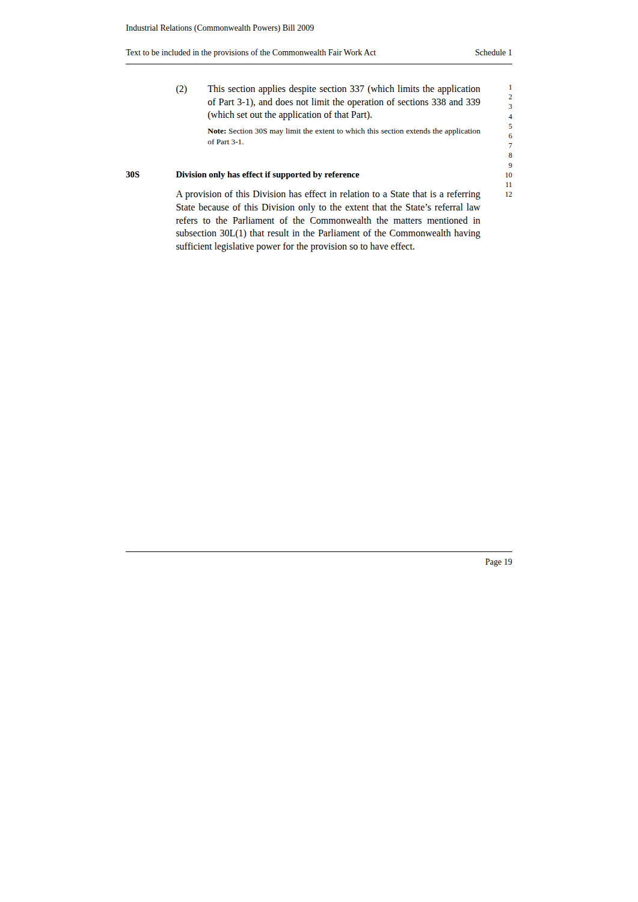Industrial Relations (Commonwealth Powers) Bill 2009
Text to be included in the provisions of the Commonwealth Fair Work Act Schedule 1
(2)
This section applies despite section 337 (which limits the application of Part 3-1), and does not limit the operation of sections 338 and 339 (which set out the application of that Part).
Note: Section 30S may limit the extent to which this section extends the application of Part 3-1.
30S
Division only has effect if supported by reference
A provision of this Division has effect in relation to a State that is a referring State because of this Division only to the extent that the State’s referral law refers to the Parliament of the Commonwealth the matters mentioned in subsection 30L(1) that result in the Parliament of the Commonwealth having sufficient legislative power for the provision so to have effect.
1 2 3 4 5 6 7 8 9 10 11 12
Page 19